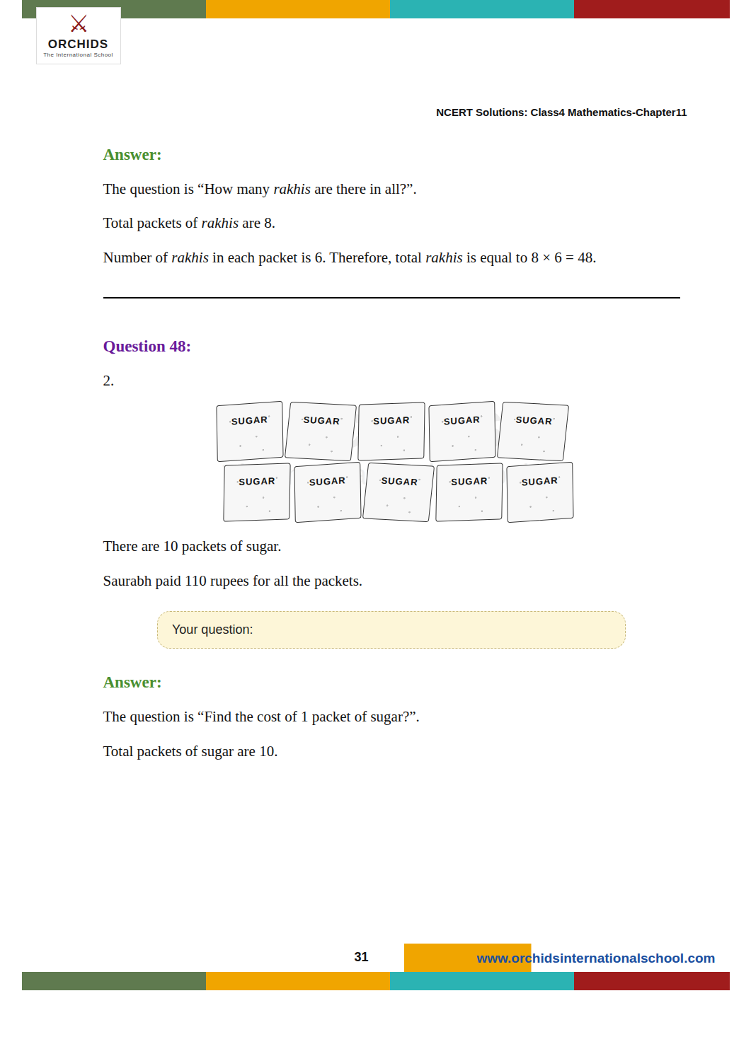⚔
ORCHIDS
The International School
NCERT Solutions: Class4 Mathematics-Chapter11
ORCHIDS
The International School
Answer:
The question is “How many rakhis are there in all?”.
Total packets of rakhis are 8.
Number of rakhis in each packet is 6. Therefore, total rakhis is equal to 8 × 6 = 48.
Question 48:
2.
SUGAR
SUGAR
SUGAR
SUGAR
SUGAR
SUGAR
SUGAR
SUGAR
SUGAR
SUGAR
There are 10 packets of sugar.
Saurabh paid 110 rupees for all the packets.
Your question:
Answer:
The question is “Find the cost of 1 packet of sugar?”.
Total packets of sugar are 10.
31
www.orchidsinternationalschool.com